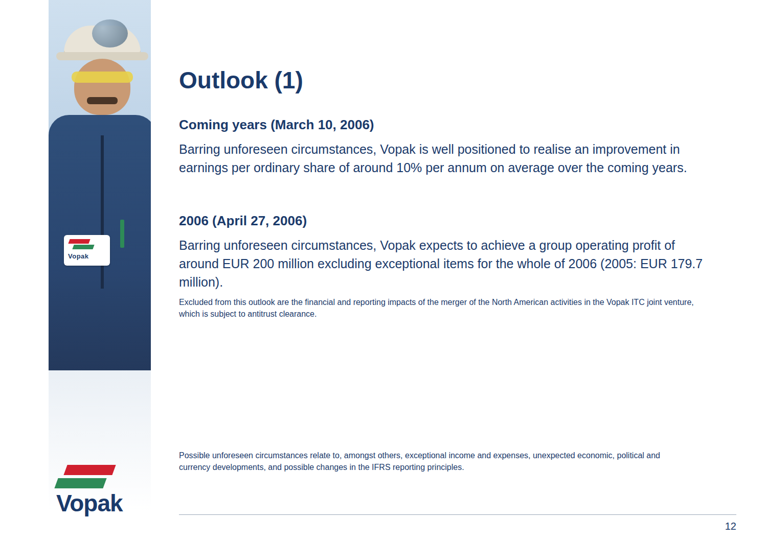Vopak
Vopak
Outlook (1)
Coming years (March 10, 2006)
Barring unforeseen circumstances, Vopak is well positioned to realise an improvement in earnings per ordinary share of around 10% per annum on average over the coming years.
2006 (April 27, 2006)
Barring unforeseen circumstances, Vopak expects to achieve a group operating profit of around EUR 200 million excluding exceptional items for the whole of 2006 (2005: EUR 179.7 million).
Excluded from this outlook are the financial and reporting impacts of the merger of the North American activities in the Vopak ITC joint venture, which is subject to antitrust clearance.
Possible unforeseen circumstances relate to, amongst others, exceptional income and expenses, unexpected economic, political and currency developments, and possible changes in the IFRS reporting principles.
12